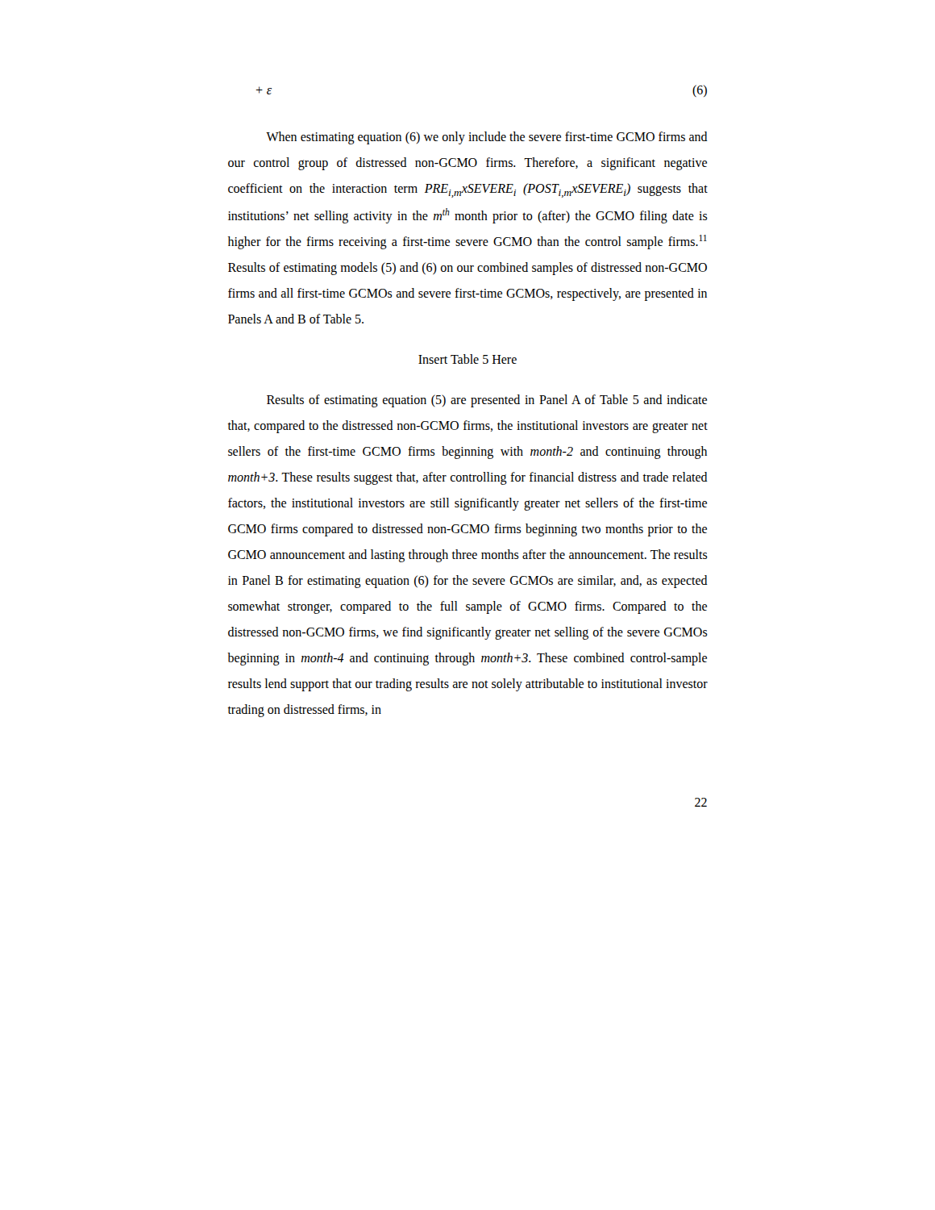+ ε (6)
When estimating equation (6) we only include the severe first-time GCMO firms and our control group of distressed non-GCMO firms. Therefore, a significant negative coefficient on the interaction term PREi,mxSEVEREi (POSTi,mxSEVEREi) suggests that institutions’ net selling activity in the mth month prior to (after) the GCMO filing date is higher for the firms receiving a first-time severe GCMO than the control sample firms.11 Results of estimating models (5) and (6) on our combined samples of distressed non-GCMO firms and all first-time GCMOs and severe first-time GCMOs, respectively, are presented in Panels A and B of Table 5.
Insert Table 5 Here
Results of estimating equation (5) are presented in Panel A of Table 5 and indicate that, compared to the distressed non-GCMO firms, the institutional investors are greater net sellers of the first-time GCMO firms beginning with month-2 and continuing through month+3. These results suggest that, after controlling for financial distress and trade related factors, the institutional investors are still significantly greater net sellers of the first-time GCMO firms compared to distressed non-GCMO firms beginning two months prior to the GCMO announcement and lasting through three months after the announcement. The results in Panel B for estimating equation (6) for the severe GCMOs are similar, and, as expected somewhat stronger, compared to the full sample of GCMO firms. Compared to the distressed non-GCMO firms, we find significantly greater net selling of the severe GCMOs beginning in month-4 and continuing through month+3. These combined control-sample results lend support that our trading results are not solely attributable to institutional investor trading on distressed firms, in
22